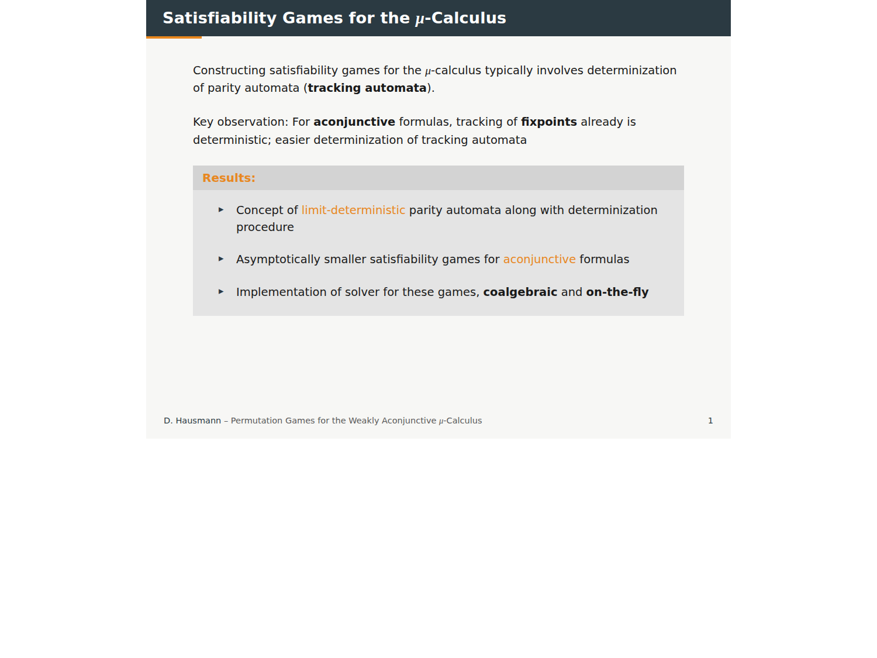Satisfiability Games for the μ-Calculus
Constructing satisfiability games for the μ-calculus typically involves determinization of parity automata (tracking automata).
Key observation: For aconjunctive formulas, tracking of fixpoints already is deterministic; easier determinization of tracking automata
Results:
Concept of limit-deterministic parity automata along with determinization procedure
Asymptotically smaller satisfiability games for aconjunctive formulas
Implementation of solver for these games, coalgebraic and on-the-fly
D. Hausmann – Permutation Games for the Weakly Aconjunctive μ-Calculus
1